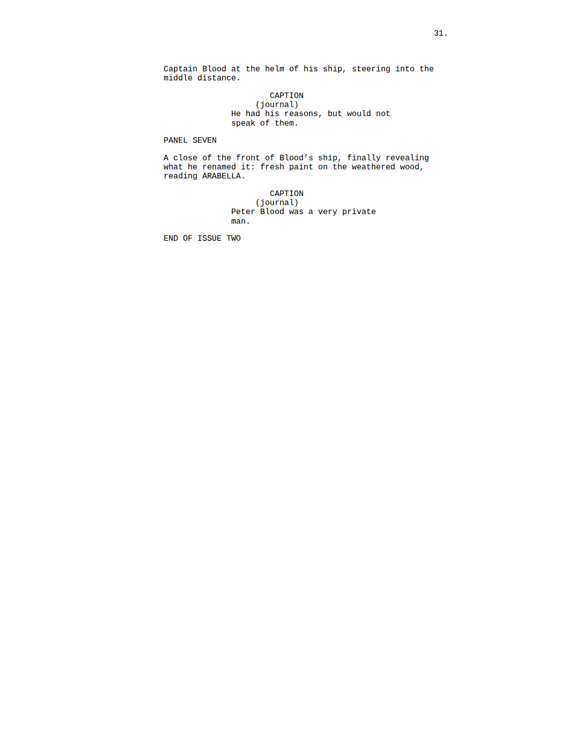31.
Captain Blood at the helm of his ship, steering into the middle distance.
CAPTION
(journal)
He had his reasons, but would not speak of them.
PANEL SEVEN
A close of the front of Blood’s ship, finally revealing what he renamed it: fresh paint on the weathered wood, reading ARABELLA.
CAPTION
(journal)
Peter Blood was a very private man.
END OF ISSUE TWO